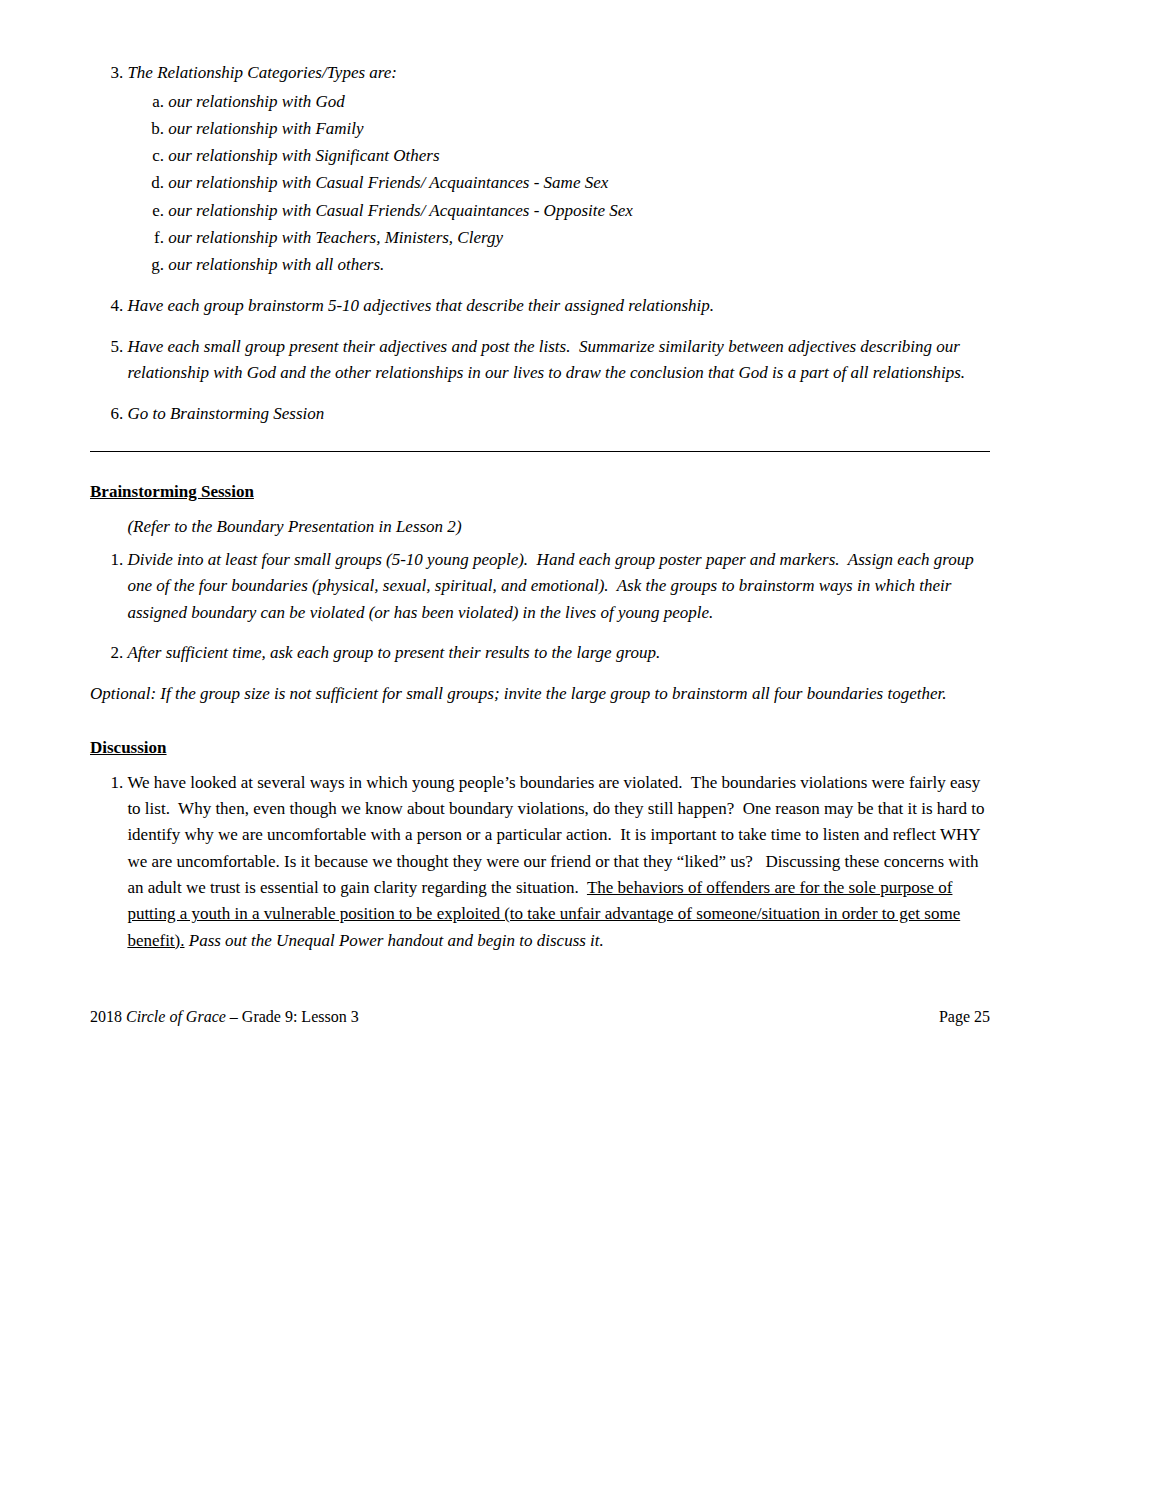The Relationship Categories/Types are:
our relationship with God
our relationship with Family
our relationship with Significant Others
our relationship with Casual Friends/ Acquaintances - Same Sex
our relationship with Casual Friends/ Acquaintances - Opposite Sex
our relationship with Teachers, Ministers, Clergy
our relationship with all others.
Have each group brainstorm 5-10 adjectives that describe their assigned relationship.
Have each small group present their adjectives and post the lists. Summarize similarity between adjectives describing our relationship with God and the other relationships in our lives to draw the conclusion that God is a part of all relationships.
Go to Brainstorming Session
Brainstorming Session
(Refer to the Boundary Presentation in Lesson 2)
Divide into at least four small groups (5-10 young people). Hand each group poster paper and markers. Assign each group one of the four boundaries (physical, sexual, spiritual, and emotional). Ask the groups to brainstorm ways in which their assigned boundary can be violated (or has been violated) in the lives of young people.
After sufficient time, ask each group to present their results to the large group.
Optional: If the group size is not sufficient for small groups; invite the large group to brainstorm all four boundaries together.
Discussion
We have looked at several ways in which young people’s boundaries are violated. The boundaries violations were fairly easy to list. Why then, even though we know about boundary violations, do they still happen? One reason may be that it is hard to identify why we are uncomfortable with a person or a particular action. It is important to take time to listen and reflect WHY we are uncomfortable. Is it because we thought they were our friend or that they “liked” us? Discussing these concerns with an adult we trust is essential to gain clarity regarding the situation. The behaviors of offenders are for the sole purpose of putting a youth in a vulnerable position to be exploited (to take unfair advantage of someone/situation in order to get some benefit). Pass out the Unequal Power handout and begin to discuss it.
2018 Circle of Grace – Grade 9: Lesson 3
Page 25